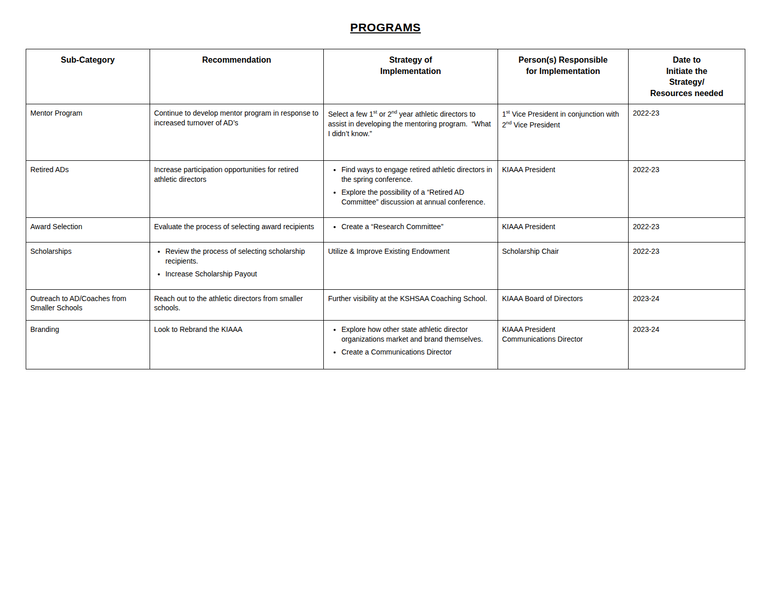PROGRAMS
| Sub-Category | Recommendation | Strategy of Implementation | Person(s) Responsible for Implementation | Date to Initiate the Strategy/ Resources needed |
| --- | --- | --- | --- | --- |
| Mentor Program | Continue to develop mentor program in response to increased turnover of AD’s | Select a few 1 st or 2 nd year athletic directors to assist in developing the mentoring program. “What I didn’t know.” | 1 st Vice President in conjunction with 2 nd Vice President | 2022-23 |
| Retired ADs | Increase participation opportunities for retired athletic directors | Find ways to engage retired athletic directors in the spring conference. Explore the possibility of a “Retired AD Committee” discussion at annual conference. | KIAAA President | 2022-23 |
| Award Selection | Evaluate the process of selecting award recipients | Create a “Research Committee” | KIAAA President | 2022-23 |
| Scholarships | Review the process of selecting scholarship recipients. Increase Scholarship Payout | Utilize & Improve Existing Endowment | Scholarship Chair | 2022-23 |
| Outreach to AD/Coaches from Smaller Schools | Reach out to the athletic directors from smaller schools. | Further visibility at the KSHSAA Coaching School. | KIAAA Board of Directors | 2023-24 |
| Branding | Look to Rebrand the KIAAA | Explore how other state athletic director organizations market and brand themselves. Create a Communications Director | KIAAA President Communications Director | 2023-24 |